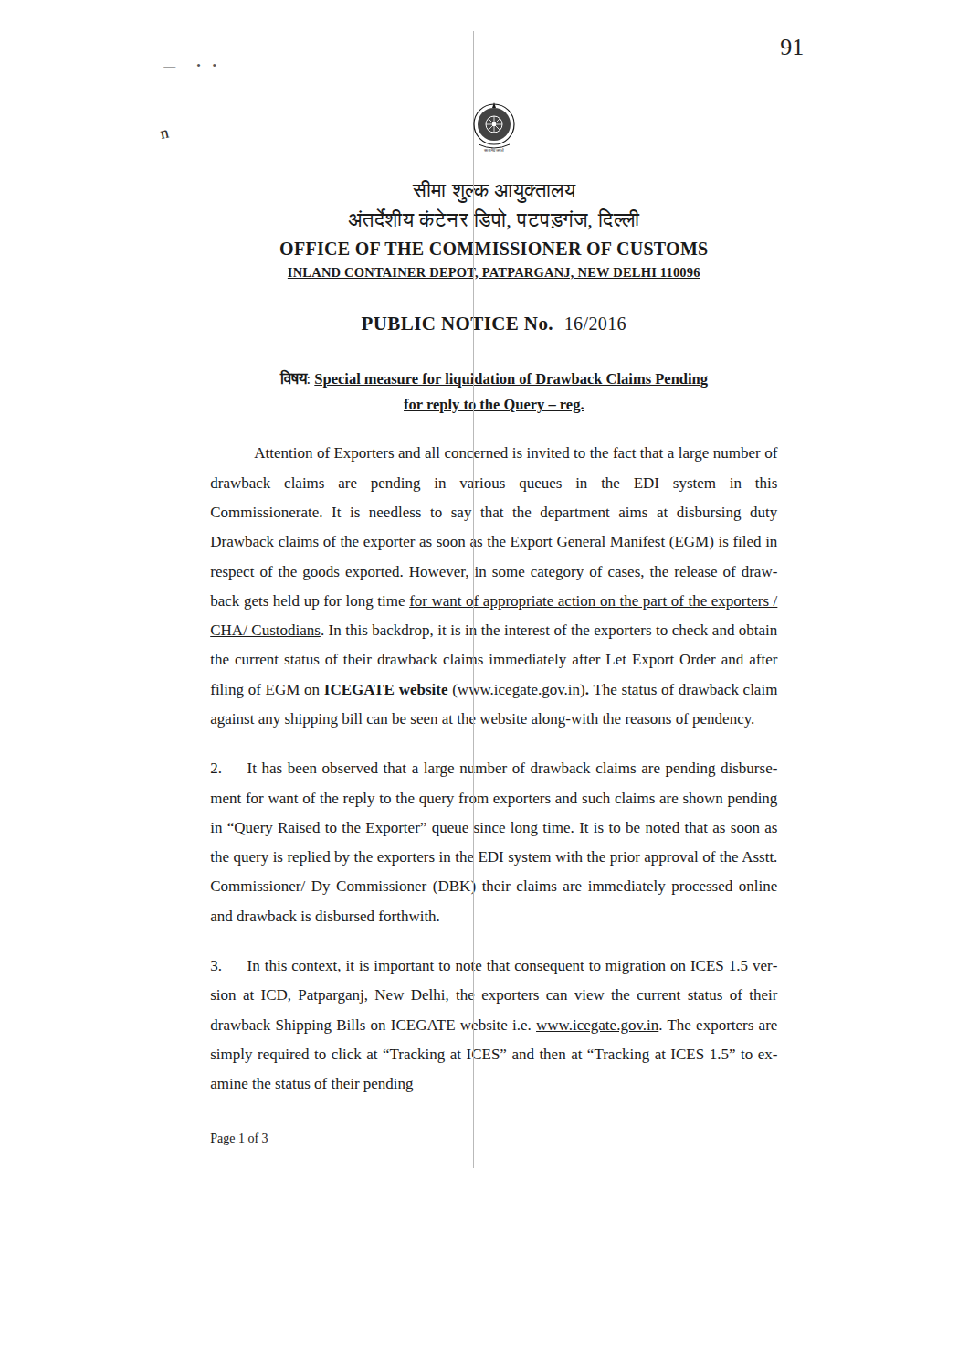91
— • •
ⁿ
सत्यमेव जयते
सीमा शुल्क आयुक्तालय
अंतर्देशीय कंटेनर डिपो, पटपड़गंज, दिल्ली
OFFICE OF THE COMMISSIONER OF CUSTOMS
INLAND CONTAINER DEPOT, PATPARGANJ, NEW DELHI 110096
PUBLIC NOTICE No. 16/2016
विषय: Special measure for liquidation of Drawback Claims Pending
for reply to the Query – reg.
Attention of Exporters and all concerned is invited to the fact that a large number of drawback claims are pending in various queues in the EDI system in this Commissionerate. It is needless to say that the department aims at disbursing duty Drawback claims of the exporter as soon as the Export General Manifest (EGM) is filed in respect of the goods exported. However, in some category of cases, the release of drawback gets held up for long time for want of appropriate action on the part of the exporters / CHA/ Custodians. In this backdrop, it is in the interest of the exporters to check and obtain the current status of their drawback claims immediately after Let Export Order and after filing of EGM on ICEGATE website (www.icegate.gov.in). The status of drawback claim against any shipping bill can be seen at the website along-with the reasons of pendency.
2. It has been observed that a large number of drawback claims are pending disbursement for want of the reply to the query from exporters and such claims are shown pending in “Query Raised to the Exporter” queue since long time. It is to be noted that as soon as the query is replied by the exporters in the EDI system with the prior approval of the Asstt. Commissioner/ Dy Commissioner (DBK) their claims are immediately processed online and drawback is disbursed forthwith.
3. In this context, it is important to note that consequent to migration on ICES 1.5 version at ICD, Patparganj, New Delhi, the exporters can view the current status of their drawback Shipping Bills on ICEGATE website i.e. www.icegate.gov.in. The exporters are simply required to click at “Tracking at ICES” and then at “Tracking at ICES 1.5” to examine the status of their pending
Page 1 of 3